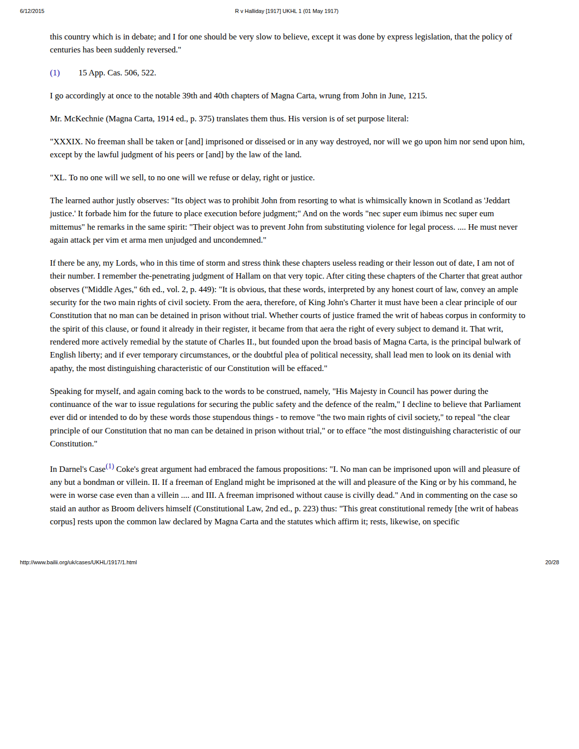6/12/2015 R v Halliday [1917] UKHL 1 (01 May 1917)
this country which is in debate; and I for one should be very slow to believe, except it was done by express legislation, that the policy of centuries has been suddenly reversed."
(1) 15 App. Cas. 506, 522.
I go accordingly at once to the notable 39th and 40th chapters of Magna Carta, wrung from John in June, 1215.
Mr. McKechnie (Magna Carta, 1914 ed., p. 375) translates them thus. His version is of set purpose literal:
"XXXIX. No freeman shall be taken or [and] imprisoned or disseised or in any way destroyed, nor will we go upon him nor send upon him, except by the lawful judgment of his peers or [and] by the law of the land.
"XL. To no one will we sell, to no one will we refuse or delay, right or justice.
The learned author justly observes: "Its object was to prohibit John from resorting to what is whimsically known in Scotland as 'Jeddart justice.' It forbade him for the future to place execution before judgment;" And on the words "nec super eum ibimus nec super eum mittemus" he remarks in the same spirit: "Their object was to prevent John from substituting violence for legal process. .... He must never again attack per vim et arma men unjudged and uncondemned."
If there be any, my Lords, who in this time of storm and stress think these chapters useless reading or their lesson out of date, I am not of their number. I remember the-penetrating judgment of Hallam on that very topic. After citing these chapters of the Charter that great author observes ("Middle Ages," 6th ed., vol. 2, p. 449): "It is obvious, that these words, interpreted by any honest court of law, convey an ample security for the two main rights of civil society. From the aera, therefore, of King John's Charter it must have been a clear principle of our Constitution that no man can be detained in prison without trial. Whether courts of justice framed the writ of habeas corpus in conformity to the spirit of this clause, or found it already in their register, it became from that aera the right of every subject to demand it. That writ, rendered more actively remedial by the statute of Charles II., but founded upon the broad basis of Magna Carta, is the principal bulwark of English liberty; and if ever temporary circumstances, or the doubtful plea of political necessity, shall lead men to look on its denial with apathy, the most distinguishing characteristic of our Constitution will be effaced."
Speaking for myself, and again coming back to the words to be construed, namely, "His Majesty in Council has power during the continuance of the war to issue regulations for securing the public safety and the defence of the realm," I decline to believe that Parliament ever did or intended to do by these words those stupendous things - to remove "the two main rights of civil society," to repeal "the clear principle of our Constitution that no man can be detained in prison without trial," or to efface "the most distinguishing characteristic of our Constitution."
In Darnel's Case(1) Coke's great argument had embraced the famous propositions: "I. No man can be imprisoned upon will and pleasure of any but a bondman or villein. II. If a freeman of England might be imprisoned at the will and pleasure of the King or by his command, he were in worse case even than a villein .... and III. A freeman imprisoned without cause is civilly dead." And in commenting on the case so staid an author as Broom delivers himself (Constitutional Law, 2nd ed., p. 223) thus: "This great constitutional remedy [the writ of habeas corpus] rests upon the common law declared by Magna Carta and the statutes which affirm it; rests, likewise, on specific
http://www.bailii.org/uk/cases/UKHL/1917/1.html 20/28